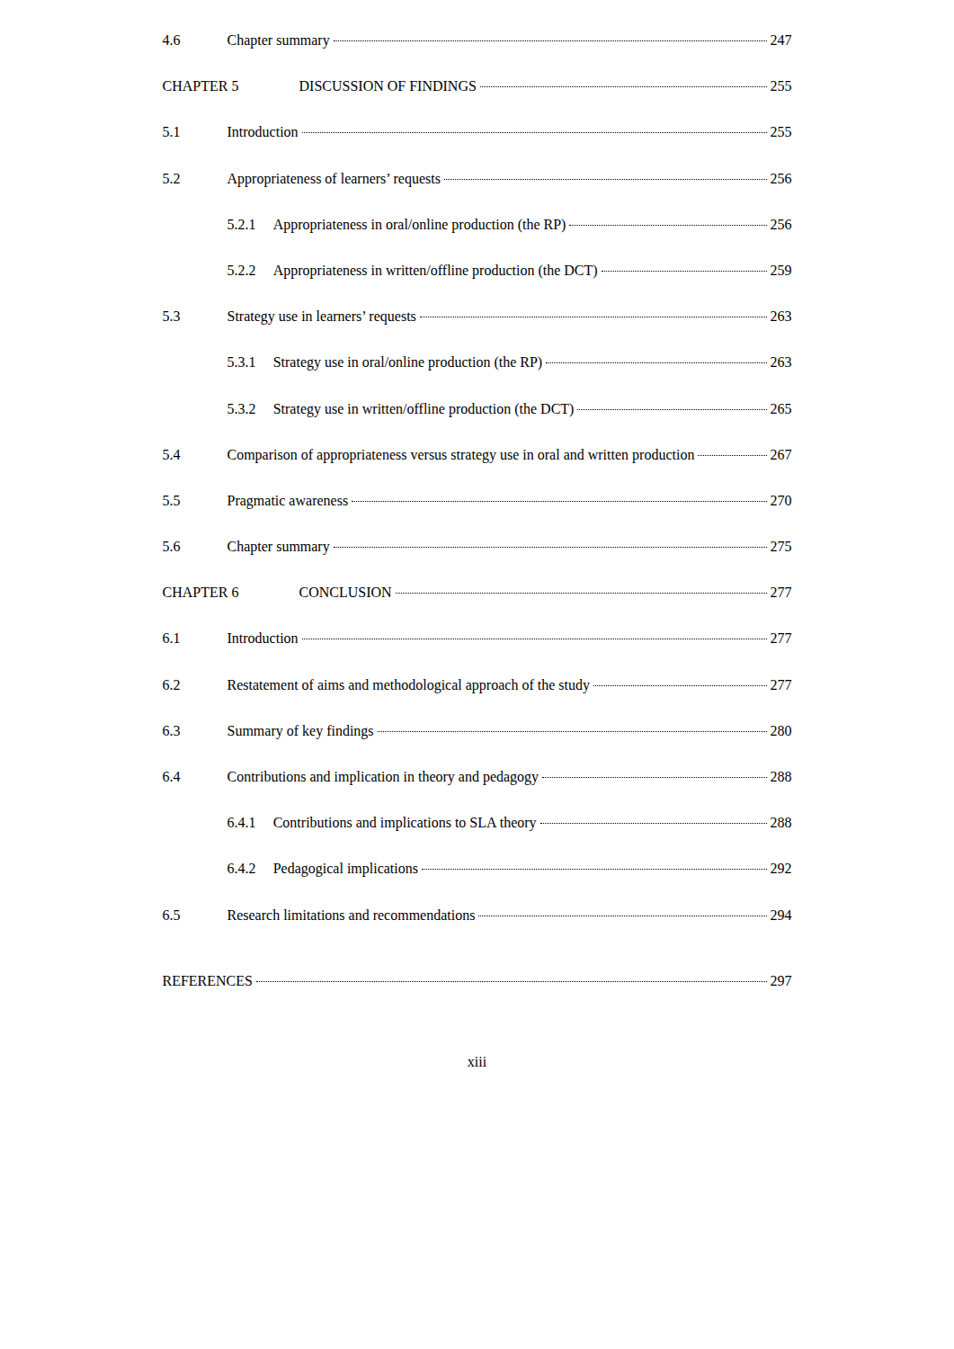4.6 Chapter summary 247
CHAPTER 5 DISCUSSION OF FINDINGS 255
5.1 Introduction 255
5.2 Appropriateness of learners’ requests 256
5.2.1 Appropriateness in oral/online production (the RP) 256
5.2.2 Appropriateness in written/offline production (the DCT) 259
5.3 Strategy use in learners’ requests 263
5.3.1 Strategy use in oral/online production (the RP) 263
5.3.2 Strategy use in written/offline production (the DCT) 265
5.4 Comparison of appropriateness versus strategy use in oral and written production 267
5.5 Pragmatic awareness 270
5.6 Chapter summary 275
CHAPTER 6 CONCLUSION 277
6.1 Introduction 277
6.2 Restatement of aims and methodological approach of the study 277
6.3 Summary of key findings 280
6.4 Contributions and implication in theory and pedagogy 288
6.4.1 Contributions and implications to SLA theory 288
6.4.2 Pedagogical implications 292
6.5 Research limitations and recommendations 294
REFERENCES 297
xiii